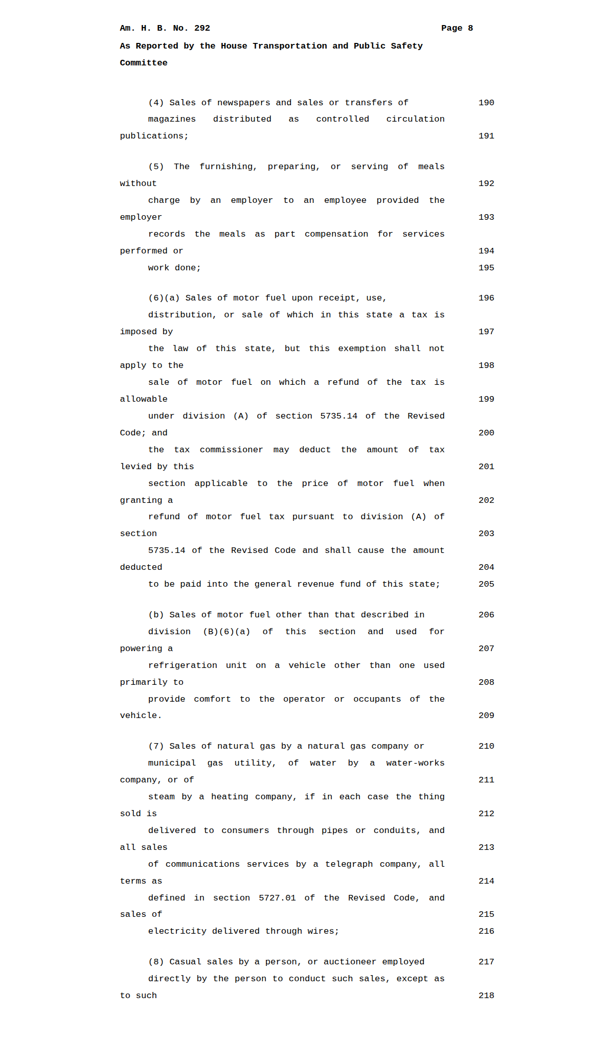Am. H. B. No. 292 Page 8
As Reported by the House Transportation and Public Safety Committee
(4) Sales of newspapers and sales or transfers of190 magazines distributed as controlled circulation publications;191
(5) The furnishing, preparing, or serving of meals without192 charge by an employer to an employee provided the employer193 records the meals as part compensation for services performed or194 work done;195
(6)(a) Sales of motor fuel upon receipt, use,196 distribution, or sale of which in this state a tax is imposed by197 the law of this state, but this exemption shall not apply to the198 sale of motor fuel on which a refund of the tax is allowable199 under division (A) of section 5735.14 of the Revised Code; and200 the tax commissioner may deduct the amount of tax levied by this201 section applicable to the price of motor fuel when granting a202 refund of motor fuel tax pursuant to division (A) of section203 5735.14 of the Revised Code and shall cause the amount deducted204 to be paid into the general revenue fund of this state;205
(b) Sales of motor fuel other than that described in206 division (B)(6)(a) of this section and used for powering a207 refrigeration unit on a vehicle other than one used primarily to208 provide comfort to the operator or occupants of the vehicle.209
(7) Sales of natural gas by a natural gas company or210 municipal gas utility, of water by a water-works company, or of211 steam by a heating company, if in each case the thing sold is212 delivered to consumers through pipes or conduits, and all sales213 of communications services by a telegraph company, all terms as214 defined in section 5727.01 of the Revised Code, and sales of215 electricity delivered through wires;216
(8) Casual sales by a person, or auctioneer employed217 directly by the person to conduct such sales, except as to such218